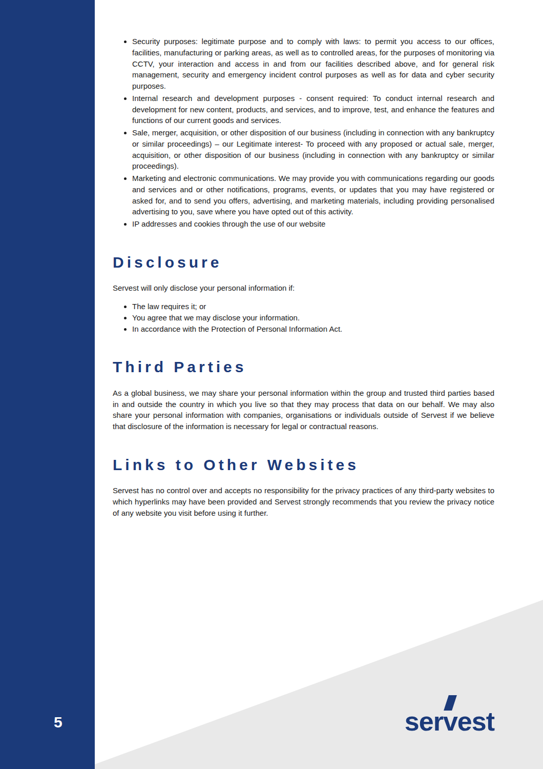Security purposes: legitimate purpose and to comply with laws: to permit you access to our offices, facilities, manufacturing or parking areas, as well as to controlled areas, for the purposes of monitoring via CCTV, your interaction and access in and from our facilities described above, and for general risk management, security and emergency incident control purposes as well as for data and cyber security purposes.
Internal research and development purposes - consent required: To conduct internal research and development for new content, products, and services, and to improve, test, and enhance the features and functions of our current goods and services.
Sale, merger, acquisition, or other disposition of our business (including in connection with any bankruptcy or similar proceedings) – our Legitimate interest- To proceed with any proposed or actual sale, merger, acquisition, or other disposition of our business (including in connection with any bankruptcy or similar proceedings).
Marketing and electronic communications. We may provide you with communications regarding our goods and services and or other notifications, programs, events, or updates that you may have registered or asked for, and to send you offers, advertising, and marketing materials, including providing personalised advertising to you, save where you have opted out of this activity.
IP addresses and cookies through the use of our website
Disclosure
Servest will only disclose your personal information if:
The law requires it; or
You agree that we may disclose your information.
In accordance with the Protection of Personal Information Act.
Third Parties
As a global business, we may share your personal information within the group and trusted third parties based in and outside the country in which you live so that they may process that data on our behalf. We may also share your personal information with companies, organisations or individuals outside of Servest if we believe that disclosure of the information is necessary for legal or contractual reasons.
Links to Other Websites
Servest has no control over and accepts no responsibility for the privacy practices of any third-party websites to which hyperlinks may have been provided and Servest strongly recommends that you review the privacy notice of any website you visit before using it further.
5
servest